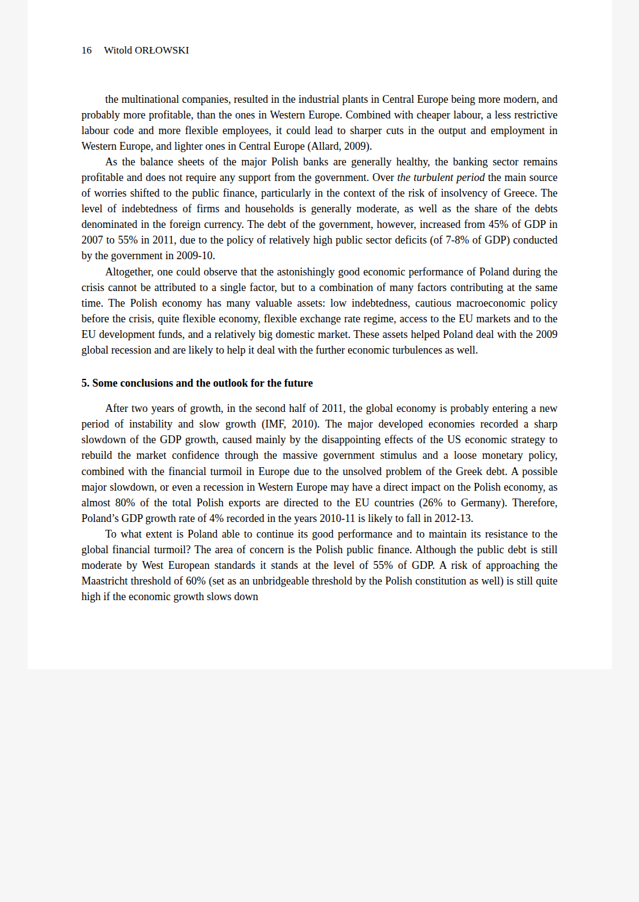16 Witold ORŁOWSKI
the multinational companies, resulted in the industrial plants in Central Europe being more modern, and probably more profitable, than the ones in Western Europe. Combined with cheaper labour, a less restrictive labour code and more flexible employees, it could lead to sharper cuts in the output and employment in Western Europe, and lighter ones in Central Europe (Allard, 2009).
As the balance sheets of the major Polish banks are generally healthy, the banking sector remains profitable and does not require any support from the government. Over the turbulent period the main source of worries shifted to the public finance, particularly in the context of the risk of insolvency of Greece. The level of indebtedness of firms and households is generally moderate, as well as the share of the debts denominated in the foreign currency. The debt of the government, however, increased from 45% of GDP in 2007 to 55% in 2011, due to the policy of relatively high public sector deficits (of 7-8% of GDP) conducted by the government in 2009-10.
Altogether, one could observe that the astonishingly good economic performance of Poland during the crisis cannot be attributed to a single factor, but to a combination of many factors contributing at the same time. The Polish economy has many valuable assets: low indebtedness, cautious macroeconomic policy before the crisis, quite flexible economy, flexible exchange rate regime, access to the EU markets and to the EU development funds, and a relatively big domestic market. These assets helped Poland deal with the 2009 global recession and are likely to help it deal with the further economic turbulences as well.
5. Some conclusions and the outlook for the future
After two years of growth, in the second half of 2011, the global economy is probably entering a new period of instability and slow growth (IMF, 2010). The major developed economies recorded a sharp slowdown of the GDP growth, caused mainly by the disappointing effects of the US economic strategy to rebuild the market confidence through the massive government stimulus and a loose monetary policy, combined with the financial turmoil in Europe due to the unsolved problem of the Greek debt. A possible major slowdown, or even a recession in Western Europe may have a direct impact on the Polish economy, as almost 80% of the total Polish exports are directed to the EU countries (26% to Germany). Therefore, Poland’s GDP growth rate of 4% recorded in the years 2010-11 is likely to fall in 2012-13.
To what extent is Poland able to continue its good performance and to maintain its resistance to the global financial turmoil? The area of concern is the Polish public finance. Although the public debt is still moderate by West European standards it stands at the level of 55% of GDP. A risk of approaching the Maastricht threshold of 60% (set as an unbridgeable threshold by the Polish constitution as well) is still quite high if the economic growth slows down